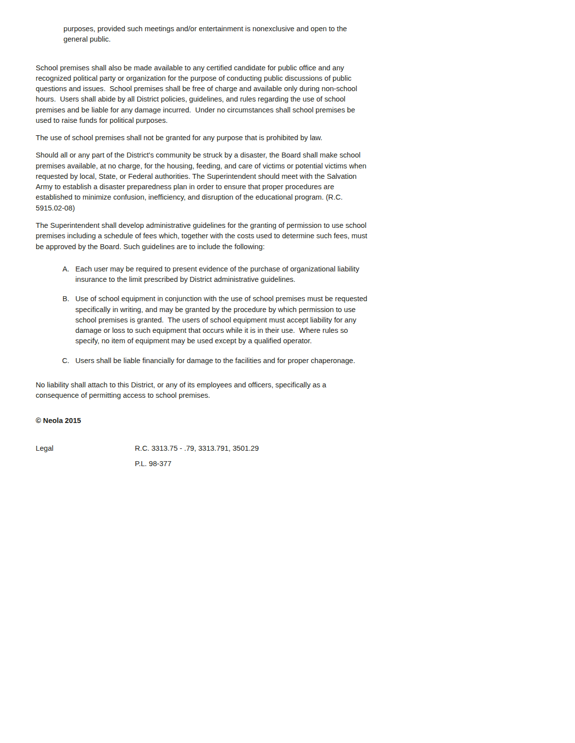purposes, provided such meetings and/or entertainment is nonexclusive and open to the general public.
School premises shall also be made available to any certified candidate for public office and any recognized political party or organization for the purpose of conducting public discussions of public questions and issues. School premises shall be free of charge and available only during non-school hours. Users shall abide by all District policies, guidelines, and rules regarding the use of school premises and be liable for any damage incurred. Under no circumstances shall school premises be used to raise funds for political purposes.
The use of school premises shall not be granted for any purpose that is prohibited by law.
Should all or any part of the District's community be struck by a disaster, the Board shall make school premises available, at no charge, for the housing, feeding, and care of victims or potential victims when requested by local, State, or Federal authorities. The Superintendent should meet with the Salvation Army to establish a disaster preparedness plan in order to ensure that proper procedures are established to minimize confusion, inefficiency, and disruption of the educational program. (R.C. 5915.02-08)
The Superintendent shall develop administrative guidelines for the granting of permission to use school premises including a schedule of fees which, together with the costs used to determine such fees, must be approved by the Board. Such guidelines are to include the following:
Each user may be required to present evidence of the purchase of organizational liability insurance to the limit prescribed by District administrative guidelines.
Use of school equipment in conjunction with the use of school premises must be requested specifically in writing, and may be granted by the procedure by which permission to use school premises is granted. The users of school equipment must accept liability for any damage or loss to such equipment that occurs while it is in their use. Where rules so specify, no item of equipment may be used except by a qualified operator.
Users shall be liable financially for damage to the facilities and for proper chaperonage.
No liability shall attach to this District, or any of its employees and officers, specifically as a consequence of permitting access to school premises.
© Neola 2015
| Legal | R.C. 3313.75 - .79, 3313.791, 3501.29 P.L. 98-377 |